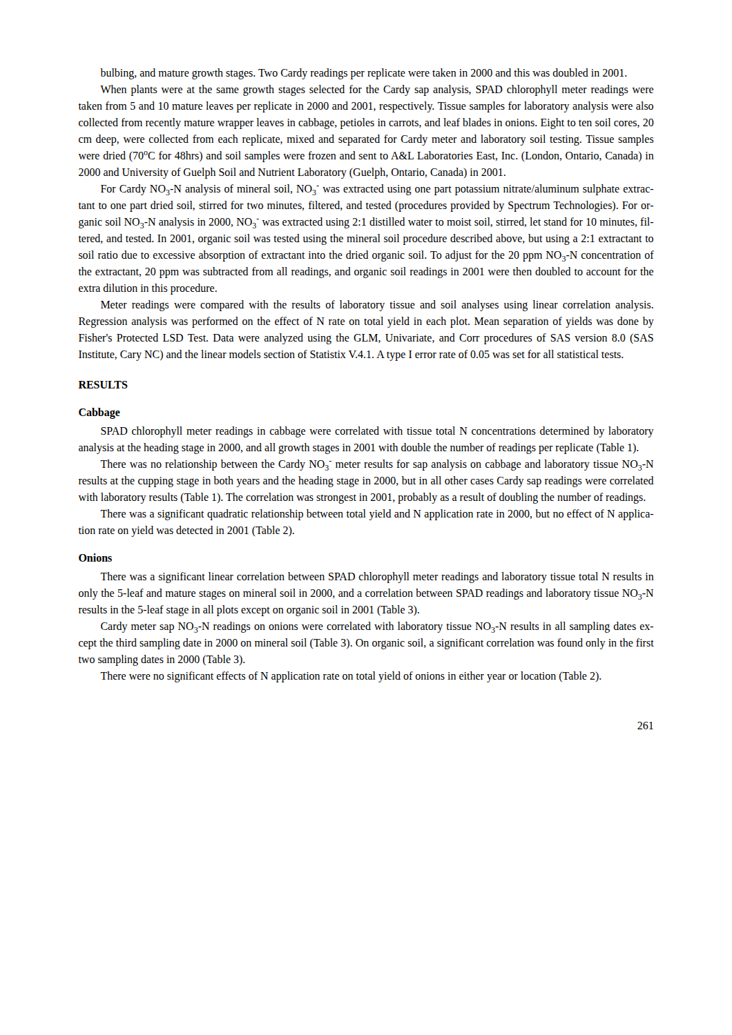bulbing, and mature growth stages. Two Cardy readings per replicate were taken in 2000 and this was doubled in 2001.
When plants were at the same growth stages selected for the Cardy sap analysis, SPAD chlorophyll meter readings were taken from 5 and 10 mature leaves per replicate in 2000 and 2001, respectively. Tissue samples for laboratory analysis were also collected from recently mature wrapper leaves in cabbage, petioles in carrots, and leaf blades in onions. Eight to ten soil cores, 20 cm deep, were collected from each replicate, mixed and separated for Cardy meter and laboratory soil testing. Tissue samples were dried (70oC for 48hrs) and soil samples were frozen and sent to A&L Laboratories East, Inc. (London, Ontario, Canada) in 2000 and University of Guelph Soil and Nutrient Laboratory (Guelph, Ontario, Canada) in 2001.
For Cardy NO3-N analysis of mineral soil, NO3- was extracted using one part potassium nitrate/aluminum sulphate extractant to one part dried soil, stirred for two minutes, filtered, and tested (procedures provided by Spectrum Technologies). For organic soil NO3-N analysis in 2000, NO3- was extracted using 2:1 distilled water to moist soil, stirred, let stand for 10 minutes, filtered, and tested. In 2001, organic soil was tested using the mineral soil procedure described above, but using a 2:1 extractant to soil ratio due to excessive absorption of extractant into the dried organic soil. To adjust for the 20 ppm NO3-N concentration of the extractant, 20 ppm was subtracted from all readings, and organic soil readings in 2001 were then doubled to account for the extra dilution in this procedure.
Meter readings were compared with the results of laboratory tissue and soil analyses using linear correlation analysis. Regression analysis was performed on the effect of N rate on total yield in each plot. Mean separation of yields was done by Fisher's Protected LSD Test. Data were analyzed using the GLM, Univariate, and Corr procedures of SAS version 8.0 (SAS Institute, Cary NC) and the linear models section of Statistix V.4.1. A type I error rate of 0.05 was set for all statistical tests.
RESULTS
Cabbage
SPAD chlorophyll meter readings in cabbage were correlated with tissue total N concentrations determined by laboratory analysis at the heading stage in 2000, and all growth stages in 2001 with double the number of readings per replicate (Table 1).
There was no relationship between the Cardy NO3- meter results for sap analysis on cabbage and laboratory tissue NO3-N results at the cupping stage in both years and the heading stage in 2000, but in all other cases Cardy sap readings were correlated with laboratory results (Table 1). The correlation was strongest in 2001, probably as a result of doubling the number of readings.
There was a significant quadratic relationship between total yield and N application rate in 2000, but no effect of N application rate on yield was detected in 2001 (Table 2).
Onions
There was a significant linear correlation between SPAD chlorophyll meter readings and laboratory tissue total N results in only the 5-leaf and mature stages on mineral soil in 2000, and a correlation between SPAD readings and laboratory tissue NO3-N results in the 5-leaf stage in all plots except on organic soil in 2001 (Table 3).
Cardy meter sap NO3-N readings on onions were correlated with laboratory tissue NO3-N results in all sampling dates except the third sampling date in 2000 on mineral soil (Table 3). On organic soil, a significant correlation was found only in the first two sampling dates in 2000 (Table 3).
There were no significant effects of N application rate on total yield of onions in either year or location (Table 2).
261